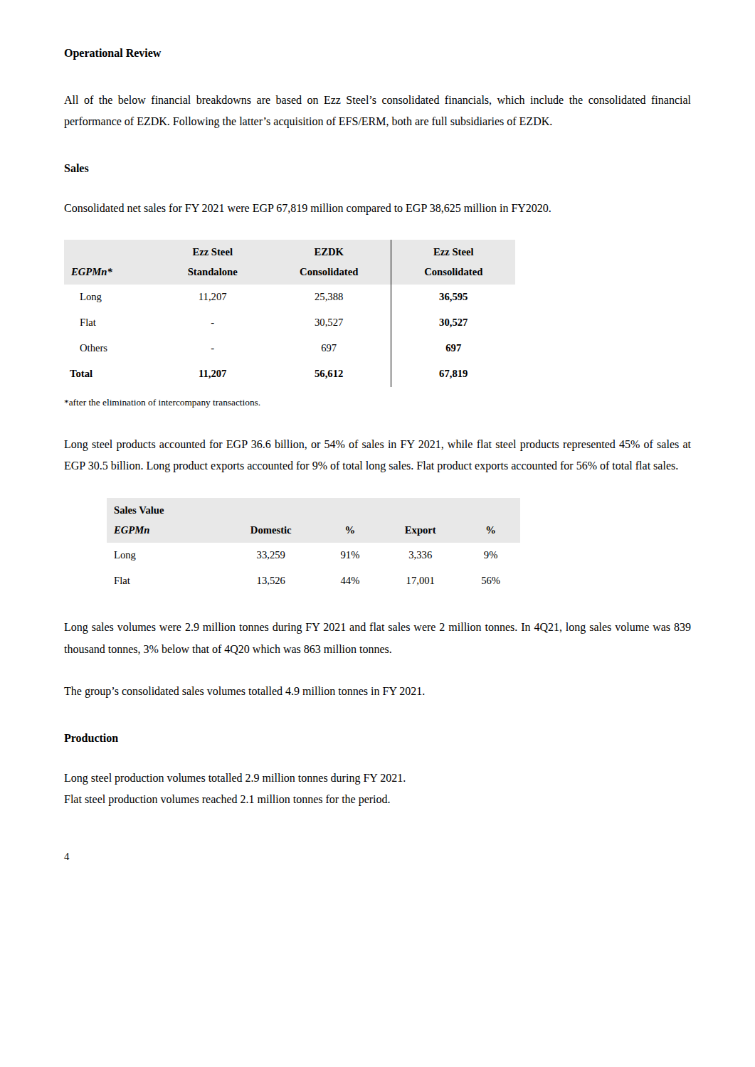Operational Review
All of the below financial breakdowns are based on Ezz Steel’s consolidated financials, which include the consolidated financial performance of EZDK. Following the latter’s acquisition of EFS/ERM, both are full subsidiaries of EZDK.
Sales
Consolidated net sales for FY 2021 were EGP 67,819 million compared to EGP 38,625 million in FY2020.
| EGPMn* | Ezz Steel Standalone | EZDK Consolidated | Ezz Steel Consolidated |
| --- | --- | --- | --- |
| Long | 11,207 | 25,388 | 36,595 |
| Flat | - | 30,527 | 30,527 |
| Others | - | 697 | 697 |
| Total | 11,207 | 56,612 | 67,819 |
*after the elimination of intercompany transactions.
Long steel products accounted for EGP 36.6 billion, or 54% of sales in FY 2021, while flat steel products represented 45% of sales at EGP 30.5 billion. Long product exports accounted for 9% of total long sales. Flat product exports accounted for 56% of total flat sales.
| Sales Value EGPMn | Domestic | % | Export | % |
| --- | --- | --- | --- | --- |
| Long | 33,259 | 91% | 3,336 | 9% |
| Flat | 13,526 | 44% | 17,001 | 56% |
Long sales volumes were 2.9 million tonnes during FY 2021 and flat sales were 2 million tonnes. In 4Q21, long sales volume was 839 thousand tonnes, 3% below that of 4Q20 which was 863 million tonnes.
The group’s consolidated sales volumes totalled 4.9 million tonnes in FY 2021.
Production
Long steel production volumes totalled 2.9 million tonnes during FY 2021.
Flat steel production volumes reached 2.1 million tonnes for the period.
4